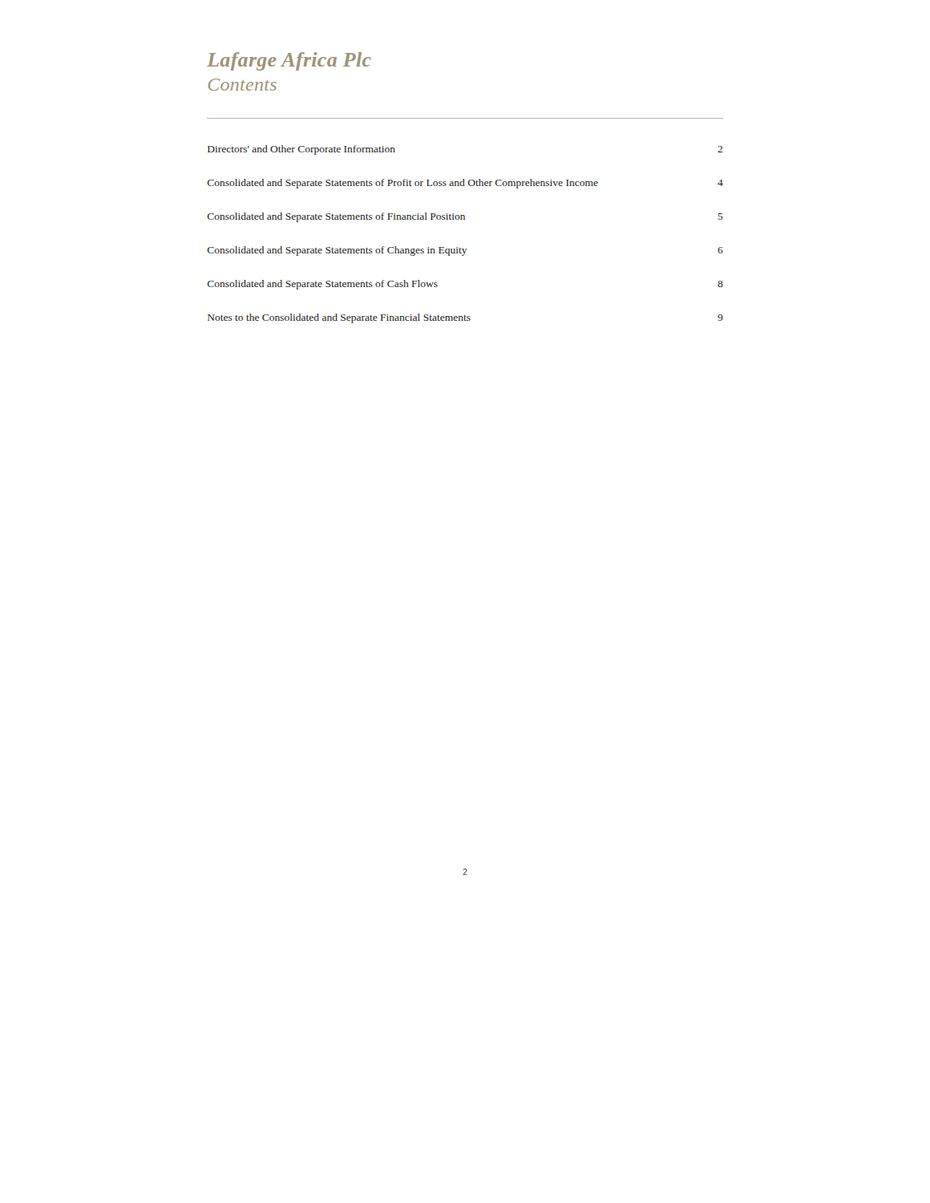Lafarge Africa Plc
Contents
Directors' and Other Corporate Information
2
Consolidated and Separate Statements of Profit or Loss and Other Comprehensive Income
4
Consolidated and Separate Statements of Financial Position
5
Consolidated and Separate Statements of Changes in Equity
6
Consolidated and Separate Statements of Cash Flows
8
Notes to the Consolidated and Separate Financial Statements
9
2